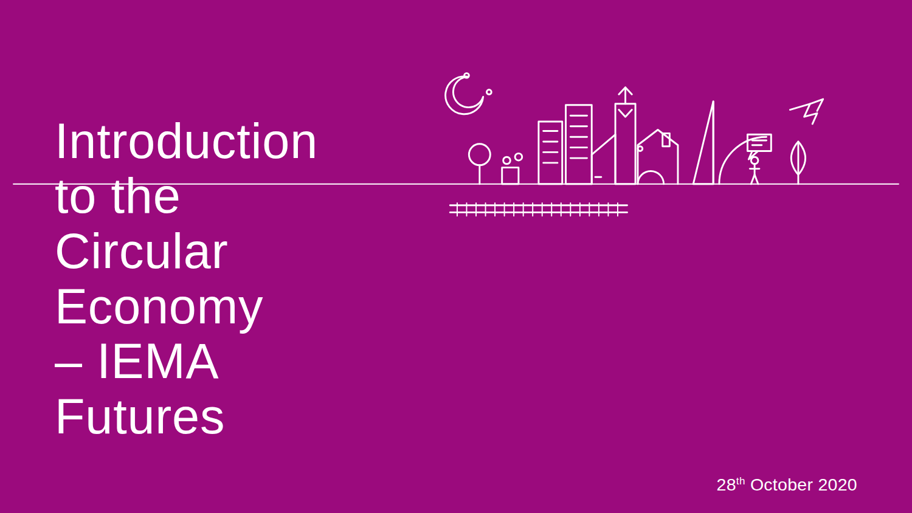Introduction to the Circular Economy – IEMA Futures
28th October 2020